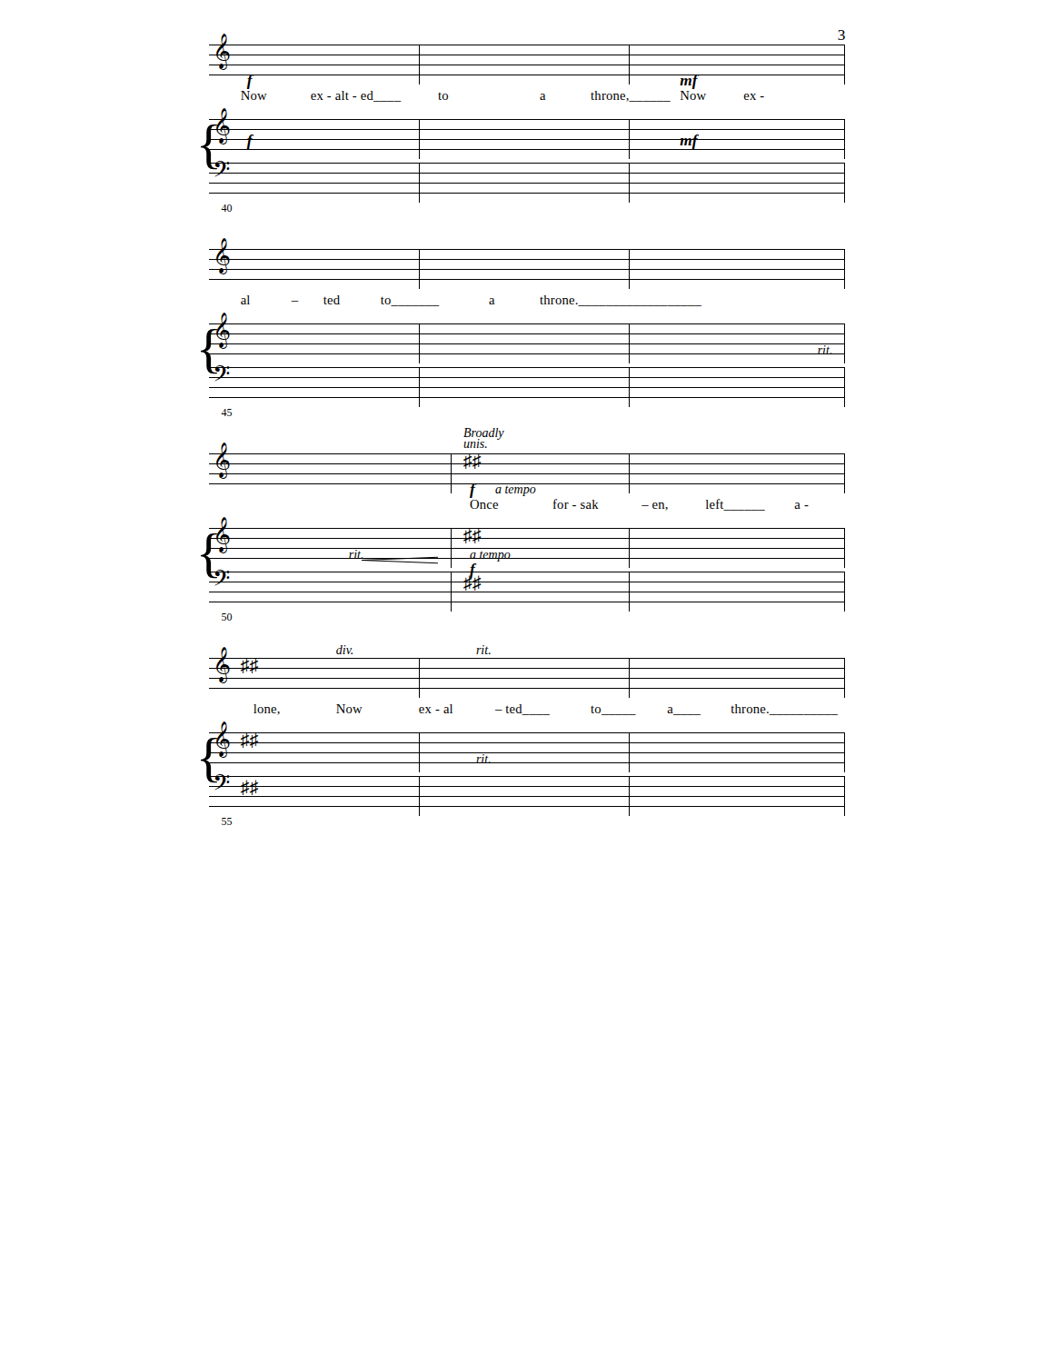3
𝄞
f
mf
Now ex - alt - ed____ to a throne,______ Now ex -
{ 𝄞
f
mf
𝄢
40
𝄞
al – ted to_______ a throne.__________________
{ 𝄞
rit.
𝄢
45
𝄞 ♯♯
Broadly
unis.
f
a tempo
Once for - sak – en, left______ a -
{ 𝄞 ♯♯
rit.
a tempo
f
𝄢 ♯♯
50
𝄞 ♯♯
div.
rit.
lone, Now ex - al – ted____ to_____ a____ throne.__________
{ 𝄞 ♯♯
rit.
𝄢 ♯♯
55
Page 3
Lyrics: Now exalted to a throne, Now exalted to a throne. Once forsaken, left alone, Now exalted to a throne.
Dynamics and tempo markings: f; mf; rit.; Broadly, unis.; f a tempo; div.; rit.
Measure numbers: 40, 45, 50, 55.